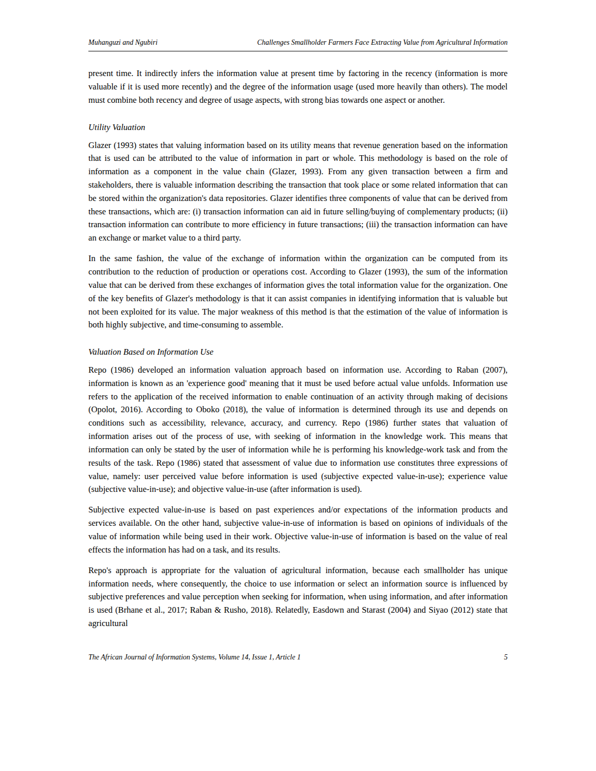Muhanguzi and Ngubiri Challenges Smallholder Farmers Face Extracting Value from Agricultural Information
present time. It indirectly infers the information value at present time by factoring in the recency (information is more valuable if it is used more recently) and the degree of the information usage (used more heavily than others). The model must combine both recency and degree of usage aspects, with strong bias towards one aspect or another.
Utility Valuation
Glazer (1993) states that valuing information based on its utility means that revenue generation based on the information that is used can be attributed to the value of information in part or whole. This methodology is based on the role of information as a component in the value chain (Glazer, 1993). From any given transaction between a firm and stakeholders, there is valuable information describing the transaction that took place or some related information that can be stored within the organization's data repositories. Glazer identifies three components of value that can be derived from these transactions, which are: (i) transaction information can aid in future selling/buying of complementary products; (ii) transaction information can contribute to more efficiency in future transactions; (iii) the transaction information can have an exchange or market value to a third party.
In the same fashion, the value of the exchange of information within the organization can be computed from its contribution to the reduction of production or operations cost. According to Glazer (1993), the sum of the information value that can be derived from these exchanges of information gives the total information value for the organization. One of the key benefits of Glazer's methodology is that it can assist companies in identifying information that is valuable but not been exploited for its value. The major weakness of this method is that the estimation of the value of information is both highly subjective, and time-consuming to assemble.
Valuation Based on Information Use
Repo (1986) developed an information valuation approach based on information use. According to Raban (2007), information is known as an 'experience good' meaning that it must be used before actual value unfolds. Information use refers to the application of the received information to enable continuation of an activity through making of decisions (Opolot, 2016). According to Oboko (2018), the value of information is determined through its use and depends on conditions such as accessibility, relevance, accuracy, and currency. Repo (1986) further states that valuation of information arises out of the process of use, with seeking of information in the knowledge work. This means that information can only be stated by the user of information while he is performing his knowledge-work task and from the results of the task. Repo (1986) stated that assessment of value due to information use constitutes three expressions of value, namely: user perceived value before information is used (subjective expected value-in-use); experience value (subjective value-in-use); and objective value-in-use (after information is used).
Subjective expected value-in-use is based on past experiences and/or expectations of the information products and services available. On the other hand, subjective value-in-use of information is based on opinions of individuals of the value of information while being used in their work. Objective value-in-use of information is based on the value of real effects the information has had on a task, and its results.
Repo's approach is appropriate for the valuation of agricultural information, because each smallholder has unique information needs, where consequently, the choice to use information or select an information source is influenced by subjective preferences and value perception when seeking for information, when using information, and after information is used (Brhane et al., 2017; Raban & Rusho, 2018). Relatedly, Easdown and Starast (2004) and Siyao (2012) state that agricultural
The African Journal of Information Systems, Volume 14, Issue 1, Article 1 5